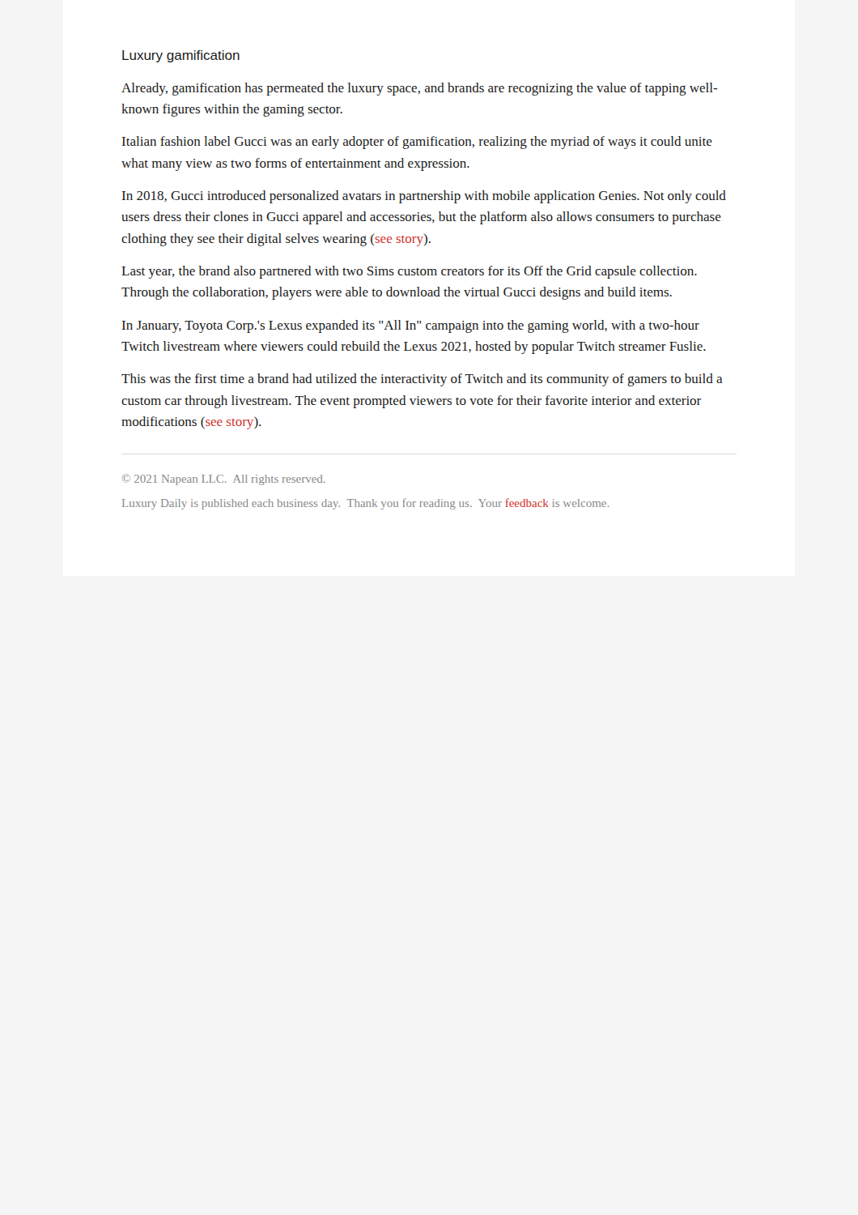Luxury gamification
Already, gamification has permeated the luxury space, and brands are recognizing the value of tapping well-known figures within the gaming sector.
Italian fashion label Gucci was an early adopter of gamification, realizing the myriad of ways it could unite what many view as two forms of entertainment and expression.
In 2018, Gucci introduced personalized avatars in partnership with mobile application Genies. Not only could users dress their clones in Gucci apparel and accessories, but the platform also allows consumers to purchase clothing they see their digital selves wearing (see story).
Last year, the brand also partnered with two Sims custom creators for its Off the Grid capsule collection. Through the collaboration, players were able to download the virtual Gucci designs and build items.
In January, Toyota Corp.'s Lexus expanded its "All In" campaign into the gaming world, with a two-hour Twitch livestream where viewers could rebuild the Lexus 2021, hosted by popular Twitch streamer Fuslie.
This was the first time a brand had utilized the interactivity of Twitch and its community of gamers to build a custom car through livestream. The event prompted viewers to vote for their favorite interior and exterior modifications (see story).
© 2021 Napean LLC. All rights reserved.
Luxury Daily is published each business day. Thank you for reading us. Your feedback is welcome.